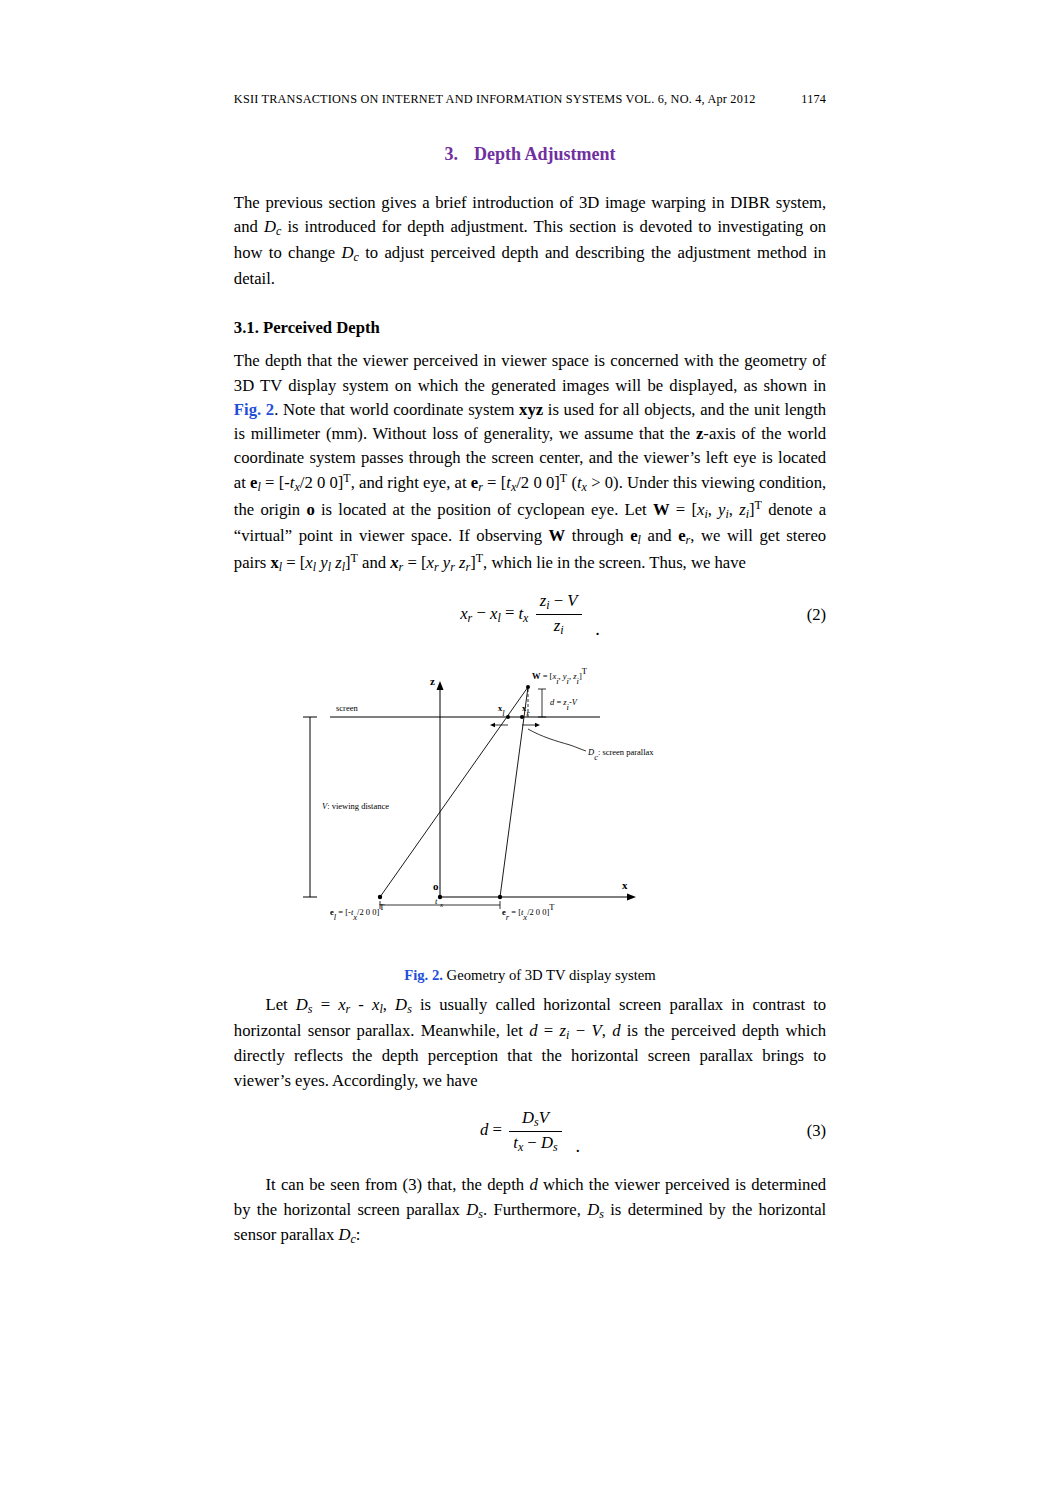KSII TRANSACTIONS ON INTERNET AND INFORMATION SYSTEMS VOL. 6, NO. 4, Apr 2012 1174
3. Depth Adjustment
The previous section gives a brief introduction of 3D image warping in DIBR system, and Dc is introduced for depth adjustment. This section is devoted to investigating on how to change Dc to adjust perceived depth and describing the adjustment method in detail.
3.1. Perceived Depth
The depth that the viewer perceived in viewer space is concerned with the geometry of 3D TV display system on which the generated images will be displayed, as shown in Fig. 2. Note that world coordinate system xyz is used for all objects, and the unit length is millimeter (mm). Without loss of generality, we assume that the z-axis of the world coordinate system passes through the screen center, and the viewer’s left eye is located at el = [-tx/2 0 0]T, and right eye, at er = [tx/2 0 0]T (tx > 0). Under this viewing condition, the origin o is located at the position of cyclopean eye. Let W = [xi, yi, zi]T denote a “virtual” point in viewer space. If observing W through el and er, we will get stereo pairs xl = [xl yl zl]T and xr = [xr yr zr]T, which lie in the screen. Thus, we have
xr − xl = tx zi − V zi .
(2)
z x o el = [-tx/2 0 0]T er = [tx/2 0 0]T t x W = [xi, yi, zi]T d = zi-V xl xr Dc: screen parallax screen V: viewing distance
Fig. 2. Geometry of 3D TV display system
Let Ds = xr - xl, Ds is usually called horizontal screen parallax in contrast to horizontal sensor parallax. Meanwhile, let d = zi − V, d is the perceived depth which directly reflects the depth perception that the horizontal screen parallax brings to viewer’s eyes. Accordingly, we have
d = DsV tx − Ds .
(3)
It can be seen from (3) that, the depth d which the viewer perceived is determined by the horizontal screen parallax Ds. Furthermore, Ds is determined by the horizontal sensor parallax Dc: